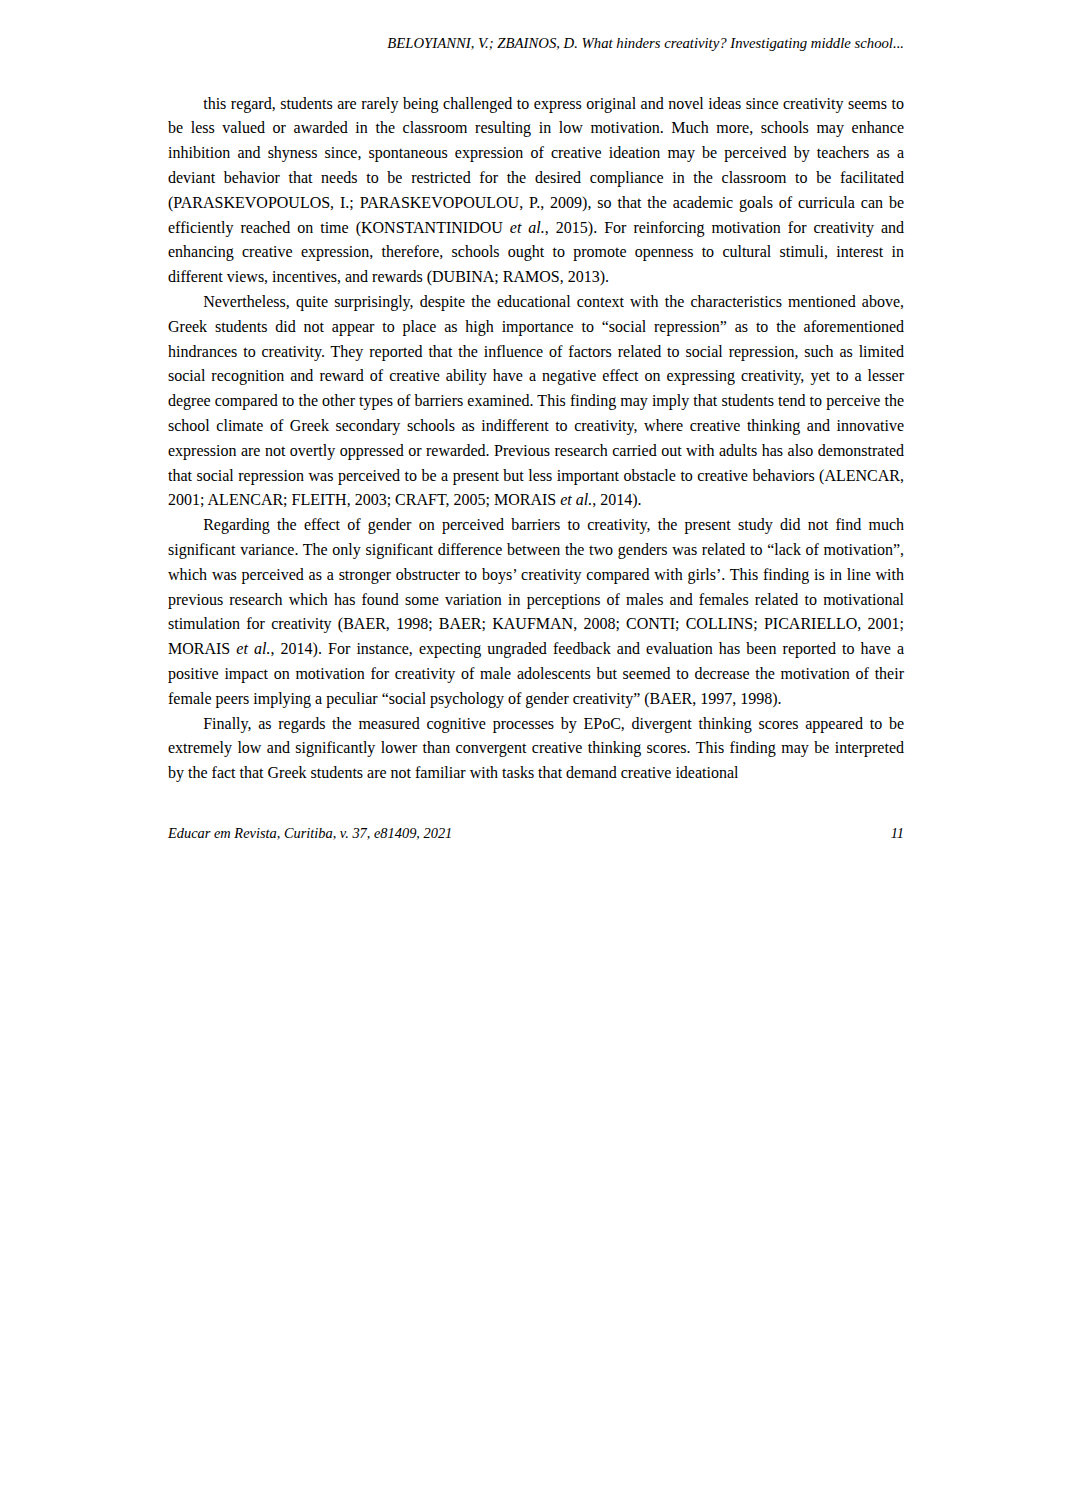BELOYIANNI, V.; ZBAINOS, D. What hinders creativity? Investigating middle school...
this regard, students are rarely being challenged to express original and novel ideas since creativity seems to be less valued or awarded in the classroom resulting in low motivation. Much more, schools may enhance inhibition and shyness since, spontaneous expression of creative ideation may be perceived by teachers as a deviant behavior that needs to be restricted for the desired compliance in the classroom to be facilitated (PARASKEVOPOULOS, I.; PARASKEVOPOULOU, P., 2009), so that the academic goals of curricula can be efficiently reached on time (KONSTANTINIDOU et al., 2015). For reinforcing motivation for creativity and enhancing creative expression, therefore, schools ought to promote openness to cultural stimuli, interest in different views, incentives, and rewards (DUBINA; RAMOS, 2013).
Nevertheless, quite surprisingly, despite the educational context with the characteristics mentioned above, Greek students did not appear to place as high importance to “social repression” as to the aforementioned hindrances to creativity. They reported that the influence of factors related to social repression, such as limited social recognition and reward of creative ability have a negative effect on expressing creativity, yet to a lesser degree compared to the other types of barriers examined. This finding may imply that students tend to perceive the school climate of Greek secondary schools as indifferent to creativity, where creative thinking and innovative expression are not overtly oppressed or rewarded. Previous research carried out with adults has also demonstrated that social repression was perceived to be a present but less important obstacle to creative behaviors (ALENCAR, 2001; ALENCAR; FLEITH, 2003; CRAFT, 2005; MORAIS et al., 2014).
Regarding the effect of gender on perceived barriers to creativity, the present study did not find much significant variance. The only significant difference between the two genders was related to “lack of motivation”, which was perceived as a stronger obstructer to boys’ creativity compared with girls’. This finding is in line with previous research which has found some variation in perceptions of males and females related to motivational stimulation for creativity (BAER, 1998; BAER; KAUFMAN, 2008; CONTI; COLLINS; PICARIELLO, 2001; MORAIS et al., 2014). For instance, expecting ungraded feedback and evaluation has been reported to have a positive impact on motivation for creativity of male adolescents but seemed to decrease the motivation of their female peers implying a peculiar “social psychology of gender creativity” (BAER, 1997, 1998).
Finally, as regards the measured cognitive processes by EPoC, divergent thinking scores appeared to be extremely low and significantly lower than convergent creative thinking scores. This finding may be interpreted by the fact that Greek students are not familiar with tasks that demand creative ideational
Educar em Revista, Curitiba, v. 37, e81409, 2021 11